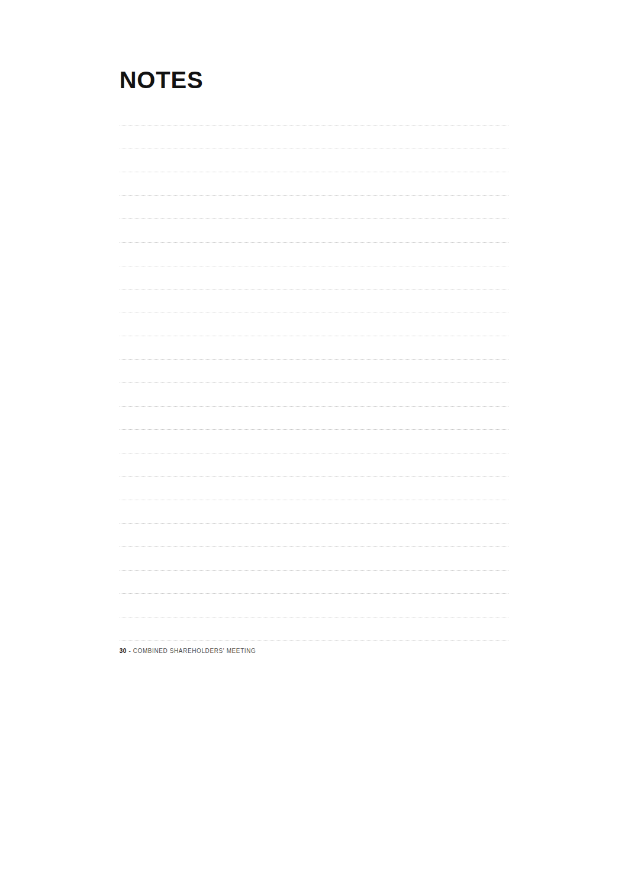Notes
30 - Combined Shareholders' Meeting